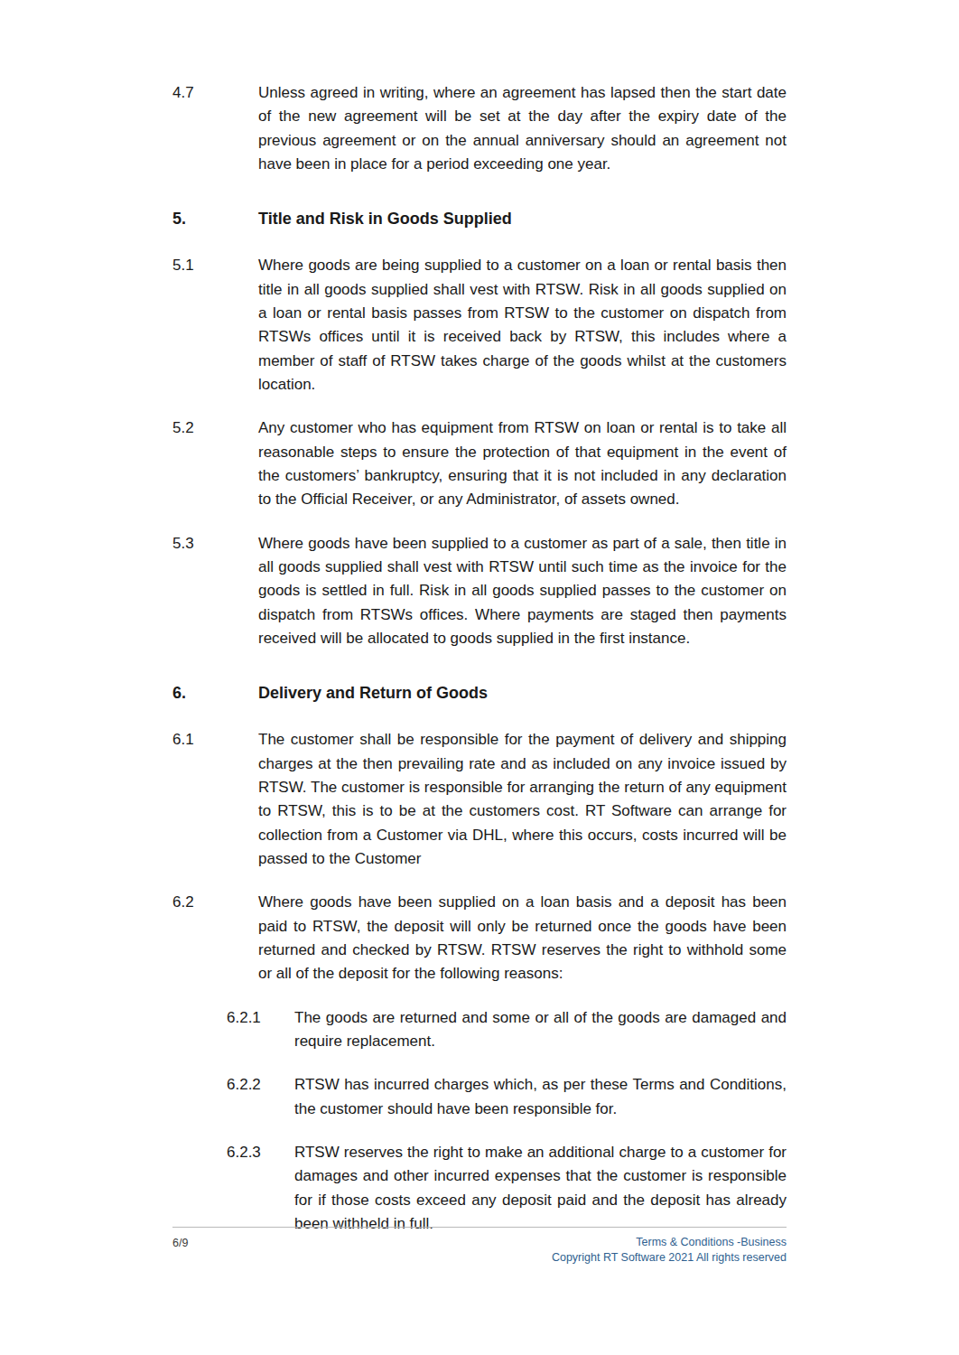4.7
Unless agreed in writing, where an agreement has lapsed then the start date of the new agreement will be set at the day after the expiry date of the previous agreement or on the annual anniversary should an agreement not have been in place for a period exceeding one year.
5. Title and Risk in Goods Supplied
5.1
Where goods are being supplied to a customer on a loan or rental basis then title in all goods supplied shall vest with RTSW. Risk in all goods supplied on a loan or rental basis passes from RTSW to the customer on dispatch from RTSWs offices until it is received back by RTSW, this includes where a member of staff of RTSW takes charge of the goods whilst at the customers location.
5.2
Any customer who has equipment from RTSW on loan or rental is to take all reasonable steps to ensure the protection of that equipment in the event of the customers’ bankruptcy, ensuring that it is not included in any declaration to the Official Receiver, or any Administrator, of assets owned.
5.3
Where goods have been supplied to a customer as part of a sale, then title in all goods supplied shall vest with RTSW until such time as the invoice for the goods is settled in full. Risk in all goods supplied passes to the customer on dispatch from RTSWs offices. Where payments are staged then payments received will be allocated to goods supplied in the first instance.
6. Delivery and Return of Goods
6.1
The customer shall be responsible for the payment of delivery and shipping charges at the then prevailing rate and as included on any invoice issued by RTSW. The customer is responsible for arranging the return of any equipment to RTSW, this is to be at the customers cost. RT Software can arrange for collection from a Customer via DHL, where this occurs, costs incurred will be passed to the Customer
6.2
Where goods have been supplied on a loan basis and a deposit has been paid to RTSW, the deposit will only be returned once the goods have been returned and checked by RTSW. RTSW reserves the right to withhold some or all of the deposit for the following reasons:
6.2.1
The goods are returned and some or all of the goods are damaged and require replacement.
6.2.2
RTSW has incurred charges which, as per these Terms and Conditions, the customer should have been responsible for.
6.2.3
RTSW reserves the right to make an additional charge to a customer for damages and other incurred expenses that the customer is responsible for if those costs exceed any deposit paid and the deposit has already been withheld in full.
6/9
Terms & Conditions -Business
Copyright RT Software 2021 All rights reserved